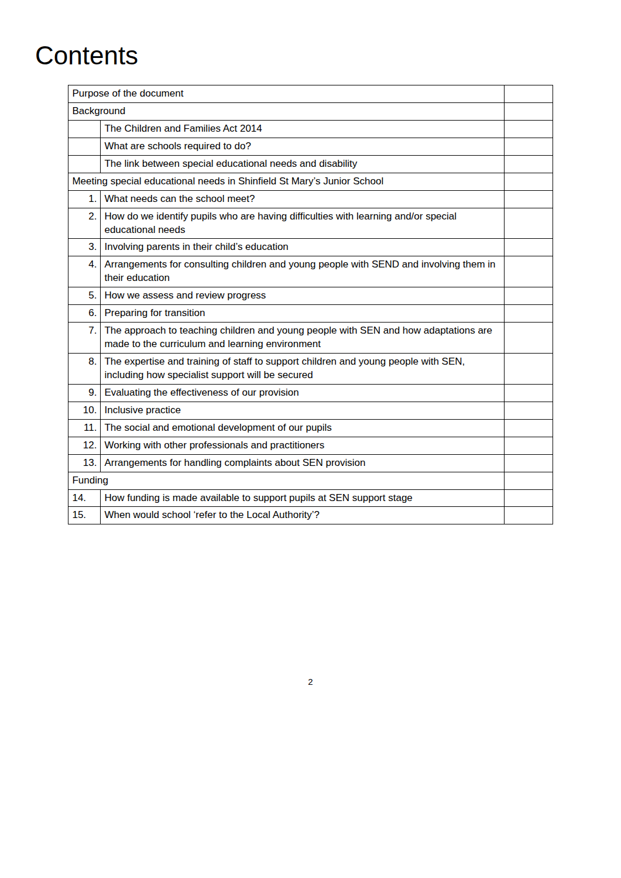Contents
| Purpose of the document | |
| Background | |
| | The Children and Families Act 2014 | |
| | What are schools required to do? | |
| | The link between special educational needs and disability | |
| Meeting special educational needs in Shinfield St Mary’s Junior School | |
| 1. | What needs can the school meet? | |
| 2. | How do we identify pupils who are having difficulties with learning and/or special educational needs | |
| 3. | Involving parents in their child’s education | |
| 4. | Arrangements for consulting children and young people with SEND and involving them in their education | |
| 5. | How we assess and review progress | |
| 6. | Preparing for transition | |
| 7. | The approach to teaching children and young people with SEN and how adaptations are made to the curriculum and learning environment | |
| 8. | The expertise and training of staff to support children and young people with SEN, including how specialist support will be secured | |
| 9. | Evaluating the effectiveness of our provision | |
| 10. | Inclusive practice | |
| 11. | The social and emotional development of our pupils | |
| 12. | Working with other professionals and practitioners | |
| 13. | Arrangements for handling complaints about SEN provision | |
| Funding | |
| 14. | How funding is made available to support pupils at SEN support stage | |
| 15. | When would school ‘refer to the Local Authority’? | |
2